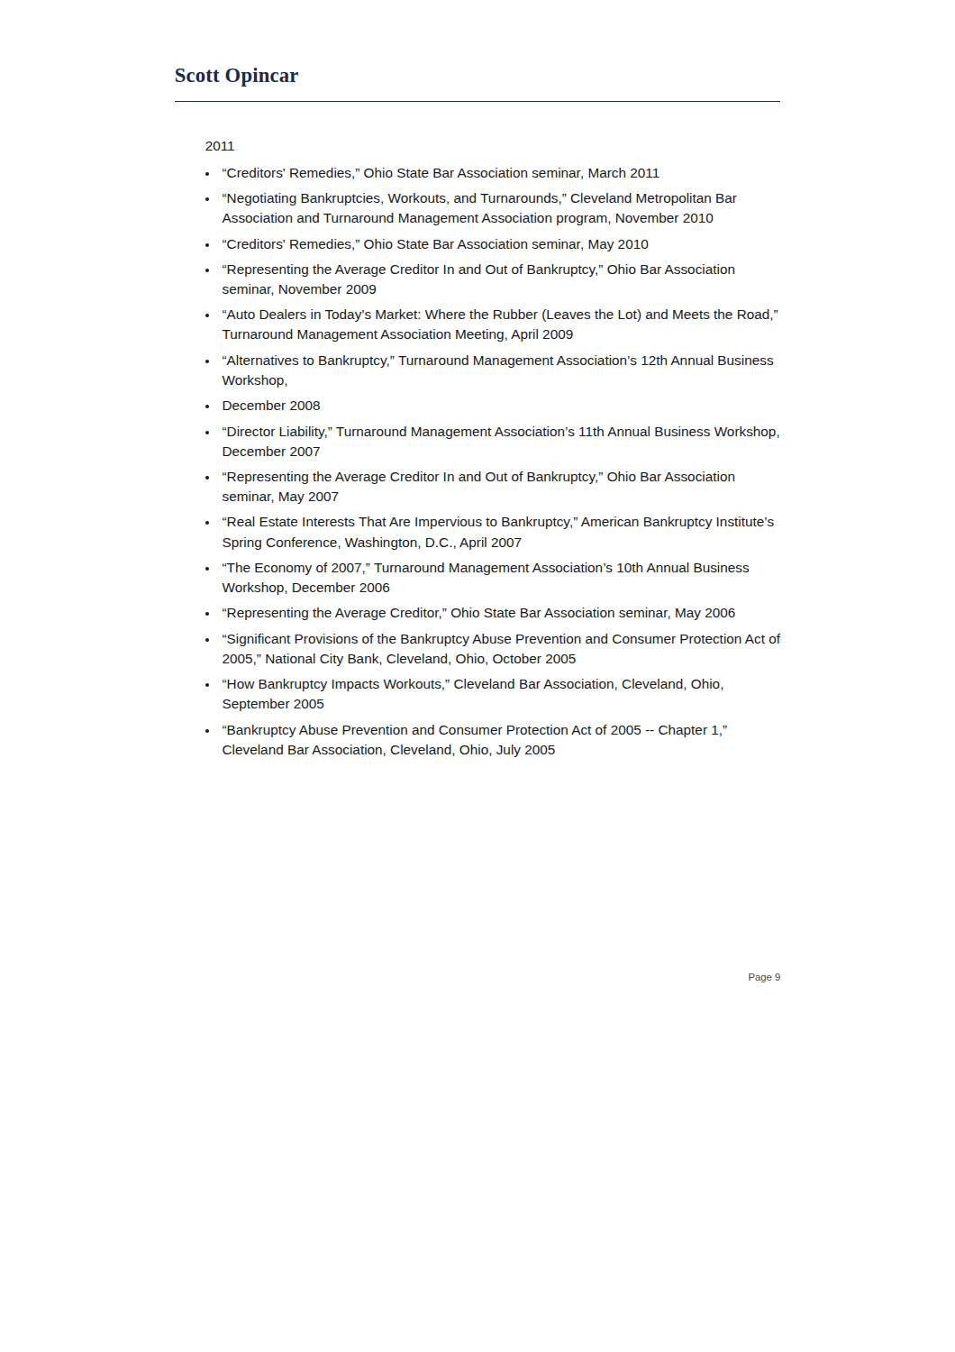Scott Opincar
2011
“Creditors' Remedies,” Ohio State Bar Association seminar, March 2011
“Negotiating Bankruptcies, Workouts, and Turnarounds,” Cleveland Metropolitan Bar Association and Turnaround Management Association program, November 2010
“Creditors' Remedies,” Ohio State Bar Association seminar, May 2010
“Representing the Average Creditor In and Out of Bankruptcy,” Ohio Bar Association seminar, November 2009
“Auto Dealers in Today’s Market: Where the Rubber (Leaves the Lot) and Meets the Road,” Turnaround Management Association Meeting, April 2009
“Alternatives to Bankruptcy,” Turnaround Management Association’s 12th Annual Business Workshop,
December 2008
“Director Liability,” Turnaround Management Association’s 11th Annual Business Workshop, December 2007
“Representing the Average Creditor In and Out of Bankruptcy,” Ohio Bar Association seminar, May 2007
“Real Estate Interests That Are Impervious to Bankruptcy,” American Bankruptcy Institute’s Spring Conference, Washington, D.C., April 2007
“The Economy of 2007,” Turnaround Management Association’s 10th Annual Business Workshop, December 2006
“Representing the Average Creditor,” Ohio State Bar Association seminar, May 2006
“Significant Provisions of the Bankruptcy Abuse Prevention and Consumer Protection Act of 2005,” National City Bank, Cleveland, Ohio, October 2005
“How Bankruptcy Impacts Workouts,” Cleveland Bar Association, Cleveland, Ohio, September 2005
“Bankruptcy Abuse Prevention and Consumer Protection Act of 2005 -- Chapter 1,” Cleveland Bar Association, Cleveland, Ohio, July 2005
Page 9